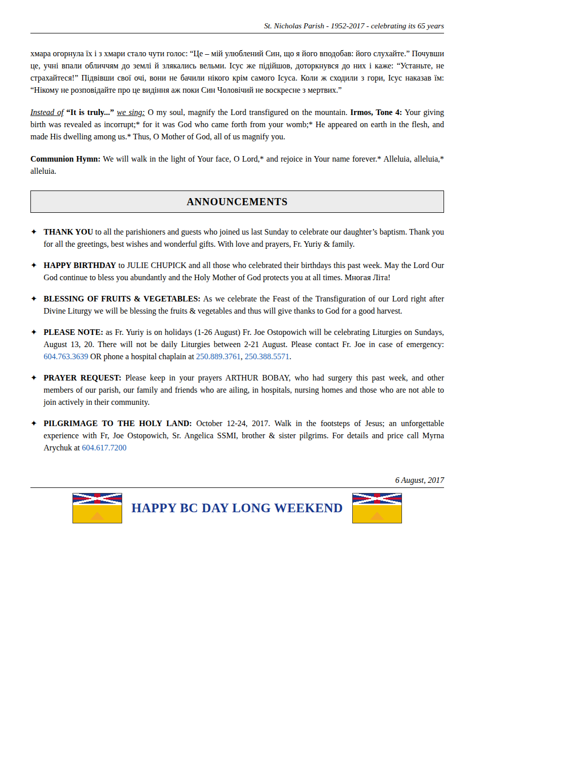St. Nicholas Parish - 1952-2017 - celebrating its 65 years
хмара огорнула їх і з хмари стало чути голос: “Це – мій улюблений Син, що я його вподобав: його слухайте.” Почувши це, учні впали обличчям до землі й злякались вельми. Ісус же підійшов, доторкнувся до них і каже: “Устаньте, не страхайтеся!” Підвівши свої очі, вони не бачили нікого крім самого Ісуса. Коли ж сходили з гори, Ісус наказав їм: “Нікому не розповідайте про це видіння аж поки Син Чоловічий не воскресне з мертвих.”
Instead of “It is truly...” we sing: O my soul, magnify the Lord transfigured on the mountain. Irmos, Tone 4: Your giving birth was revealed as incorrupt;* for it was God who came forth from your womb;* He appeared on earth in the flesh, and made His dwelling among us.* Thus, O Mother of God, all of us magnify you.
Communion Hymn: We will walk in the light of Your face, O Lord,* and rejoice in Your name forever.* Alleluia, alleluia,* alleluia.
ANNOUNCEMENTS
THANK YOU to all the parishioners and guests who joined us last Sunday to celebrate our daughter’s baptism. Thank you for all the greetings, best wishes and wonderful gifts. With love and prayers, Fr. Yuriy & family.
HAPPY BIRTHDAY to JULIE CHUPICK and all those who celebrated their birthdays this past week. May the Lord Our God continue to bless you abundantly and the Holy Mother of God protects you at all times. Многая Літа!
BLESSING OF FRUITS & VEGETABLES: As we celebrate the Feast of the Transfiguration of our Lord right after Divine Liturgy we will be blessing the fruits & vegetables and thus will give thanks to God for a good harvest.
PLEASE NOTE: as Fr. Yuriy is on holidays (1-26 August) Fr. Joe Ostopowich will be celebrating Liturgies on Sundays, August 13, 20. There will not be daily Liturgies between 2-21 August. Please contact Fr. Joe in case of emergency: 604.763.3639 OR phone a hospital chaplain at 250.889.3761, 250.388.5571.
PRAYER REQUEST: Please keep in your prayers ARTHUR BOBAY, who had surgery this past week, and other members of our parish, our family and friends who are ailing, in hospitals, nursing homes and those who are not able to join actively in their community.
PILGRIMAGE TO THE HOLY LAND: October 12-24, 2017. Walk in the footsteps of Jesus; an unforgettable experience with Fr, Joe Ostopowich, Sr. Angelica SSMI, brother & sister pilgrims. For details and price call Myrna Arychuk at 604.617.7200
6 August, 2017
HAPPY BC DAY LONG WEEKEND